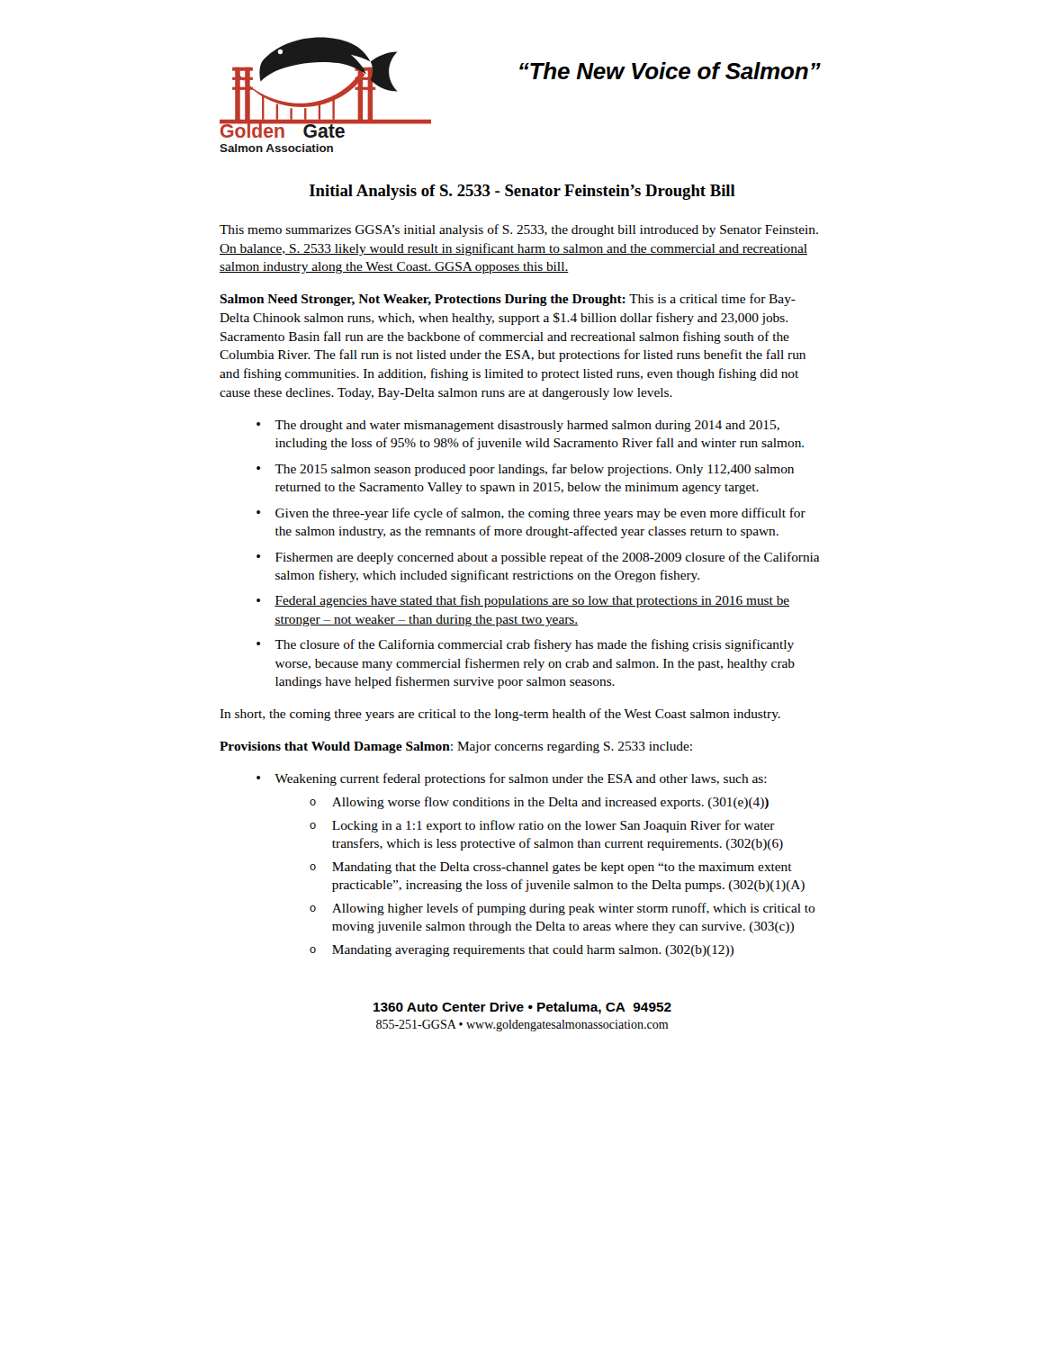Golden Gate Salmon Association
“The New Voice of Salmon”
Initial Analysis of S. 2533 - Senator Feinstein’s Drought Bill
This memo summarizes GGSA’s initial analysis of S. 2533, the drought bill introduced by Senator Feinstein. On balance, S. 2533 likely would result in significant harm to salmon and the commercial and recreational salmon industry along the West Coast. GGSA opposes this bill.
Salmon Need Stronger, Not Weaker, Protections During the Drought: This is a critical time for Bay-Delta Chinook salmon runs, which, when healthy, support a $1.4 billion dollar fishery and 23,000 jobs. Sacramento Basin fall run are the backbone of commercial and recreational salmon fishing south of the Columbia River. The fall run is not listed under the ESA, but protections for listed runs benefit the fall run and fishing communities. In addition, fishing is limited to protect listed runs, even though fishing did not cause these declines. Today, Bay-Delta salmon runs are at dangerously low levels.
The drought and water mismanagement disastrously harmed salmon during 2014 and 2015, including the loss of 95% to 98% of juvenile wild Sacramento River fall and winter run salmon.
The 2015 salmon season produced poor landings, far below projections. Only 112,400 salmon returned to the Sacramento Valley to spawn in 2015, below the minimum agency target.
Given the three-year life cycle of salmon, the coming three years may be even more difficult for the salmon industry, as the remnants of more drought-affected year classes return to spawn.
Fishermen are deeply concerned about a possible repeat of the 2008-2009 closure of the California salmon fishery, which included significant restrictions on the Oregon fishery.
Federal agencies have stated that fish populations are so low that protections in 2016 must be stronger – not weaker – than during the past two years.
The closure of the California commercial crab fishery has made the fishing crisis significantly worse, because many commercial fishermen rely on crab and salmon. In the past, healthy crab landings have helped fishermen survive poor salmon seasons.
In short, the coming three years are critical to the long-term health of the West Coast salmon industry.
Provisions that Would Damage Salmon: Major concerns regarding S. 2533 include:
Weakening current federal protections for salmon under the ESA and other laws, such as:
Allowing worse flow conditions in the Delta and increased exports. (301(e)(4))
Locking in a 1:1 export to inflow ratio on the lower San Joaquin River for water transfers, which is less protective of salmon than current requirements. (302(b)(6)
Mandating that the Delta cross-channel gates be kept open “to the maximum extent practicable”, increasing the loss of juvenile salmon to the Delta pumps. (302(b)(1)(A)
Allowing higher levels of pumping during peak winter storm runoff, which is critical to moving juvenile salmon through the Delta to areas where they can survive. (303(c))
Mandating averaging requirements that could harm salmon. (302(b)(12))
1360 Auto Center Drive • Petaluma, CA 94952
855-251-GGSA • www.goldengatesalmonassociation.com